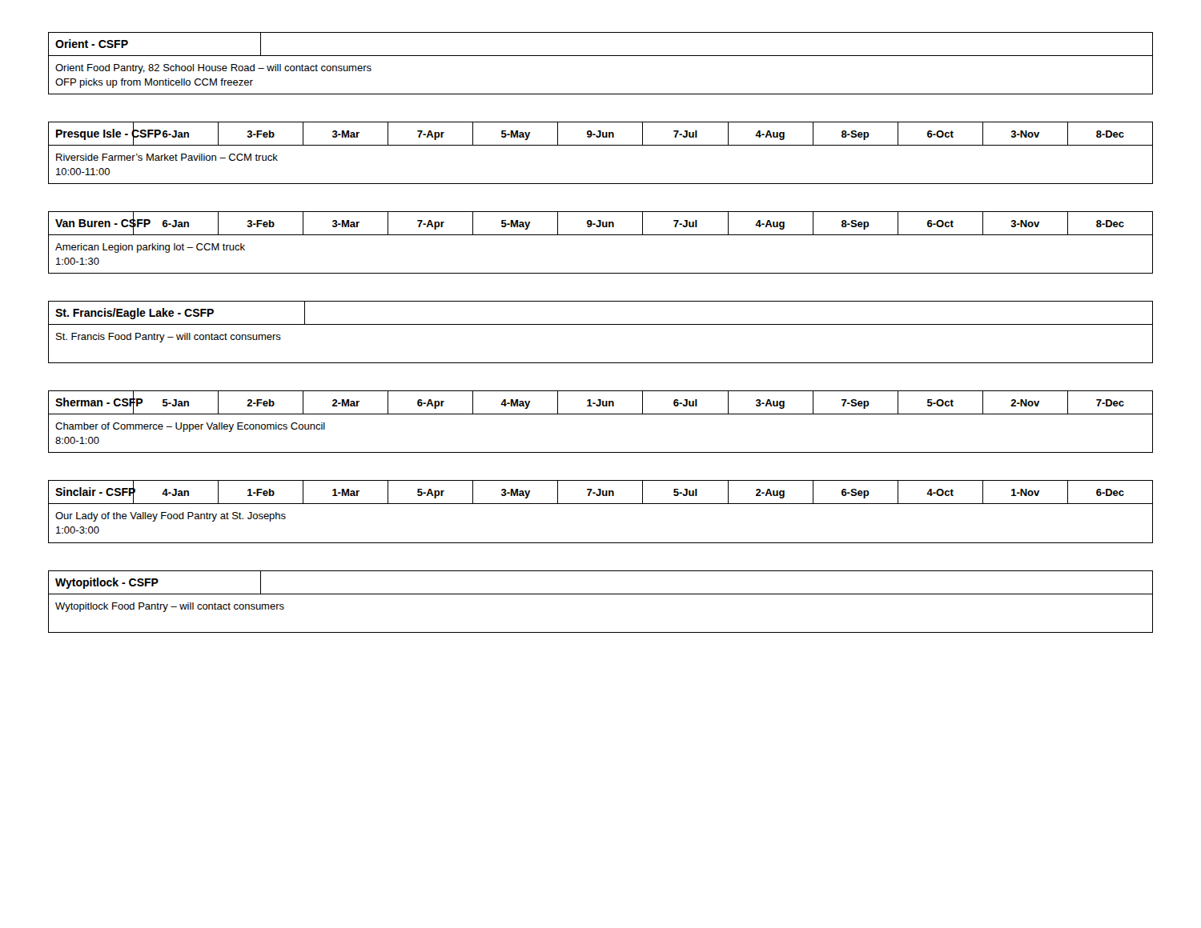| Orient - CSFP | |
| Orient Food Pantry, 82 School House Road – will contact consumers OFP picks up from Monticello CCM freezer |
| Presque Isle - CSFP | 6-Jan | 3-Feb | 3-Mar | 7-Apr | 5-May | 9-Jun | 7-Jul | 4-Aug | 8-Sep | 6-Oct | 3-Nov | 8-Dec |
| Riverside Farmer’s Market Pavilion – CCM truck 10:00-11:00 |
| Van Buren - CSFP | 6-Jan | 3-Feb | 3-Mar | 7-Apr | 5-May | 9-Jun | 7-Jul | 4-Aug | 8-Sep | 6-Oct | 3-Nov | 8-Dec |
| American Legion parking lot – CCM truck 1:00-1:30 |
| St. Francis/Eagle Lake - CSFP | |
| St. Francis Food Pantry – will contact consumers |
| Sherman - CSFP | 5-Jan | 2-Feb | 2-Mar | 6-Apr | 4-May | 1-Jun | 6-Jul | 3-Aug | 7-Sep | 5-Oct | 2-Nov | 7-Dec |
| Chamber of Commerce – Upper Valley Economics Council 8:00-1:00 |
| Sinclair - CSFP | 4-Jan | 1-Feb | 1-Mar | 5-Apr | 3-May | 7-Jun | 5-Jul | 2-Aug | 6-Sep | 4-Oct | 1-Nov | 6-Dec |
| Our Lady of the Valley Food Pantry at St. Josephs 1:00-3:00 |
| Wytopitlock - CSFP | |
| Wytopitlock Food Pantry – will contact consumers |